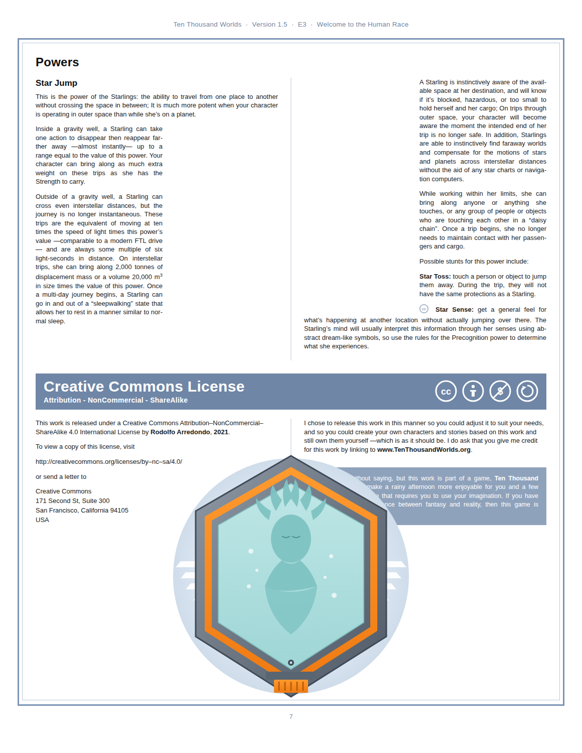Ten Thousand Worlds · Version 1.5 · E3 · Welcome to the Human Race
Powers
Star Jump
This is the power of the Starlings: the ability to travel from one place to another without crossing the space in between; It is much more potent when your character is operating in outer space than while she’s on a planet.
Inside a gravity well, a Starling can take one action to disappear then reappear farther away —almost instantly— up to a range equal to the value of this power. Your character can bring along as much extra weight on these trips as she has the Strength to carry.
Outside of a gravity well, a Starling can cross even interstellar distances, but the journey is no longer instantaneous. These trips are the equivalent of moving at ten times the speed of light times this power’s value —comparable to a modern FTL drive— and are always some multiple of six light-seconds in distance. On interstellar trips, she can bring along 2,000 tonnes of displacement mass or a volume 20,000 m3 in size times the value of this power. Once a multi-day journey begins, a Starling can go in and out of a “sleepwalking” state that allows her to rest in a manner similar to normal sleep.
A Starling is instinctively aware of the available space at her destination, and will know if it’s blocked, hazardous, or too small to hold herself and her cargo; On trips through outer space, your character will become aware the moment the intended end of her trip is no longer safe. In addition, Starlings are able to instinctively find faraway worlds and compensate for the motions of stars and planets across interstellar distances without the aid of any star charts or navigation computers.
While working within her limits, she can bring along anyone or anything she touches, or any group of people or objects who are touching each other in a “daisy chain”. Once a trip begins, she no longer needs to maintain contact with her passengers and cargo.
Possible stunts for this power include:
Star Toss: touch a person or object to jump them away. During the trip, they will not have the same protections as a Starling.
cc Star Sense: get a general feel for what’s happening at another location without actually jumping over there. The Starling’s mind will usually interpret this information through her senses using abstract dream-like symbols, so use the rules for the Precognition power to determine what she experiences.
Creative Commons License Attribution - NonCommercial - ShareAlike
cc $
This work is released under a Creative Commons Attribution–NonCommercial–ShareAlike 4.0 International License by Rodolfo Arredondo, 2021.
To view a copy of this license, visit
http://creativecommons.org/licenses/by–nc–sa/4.0/
or send a letter to
Creative Commons
171 Second St, Suite 300
San Francisco, California 94105
USA
I chose to release this work in this manner so you could adjust it to suit your needs, and so you could create your own characters and stories based on this work and still own them yourself —which is as it should be. I do ask that you give me credit for this work by linking to www.TenThousandWorlds.org.
It should go without saying, but this work is part of a game, Ten Thousand Worlds, meant to make a rainy afternoon more enjoyable for you and a few friends. This is a game that requires you to use your imagination. If you have trouble telling the difference between fantasy and reality, then this game is probably not for you.
7